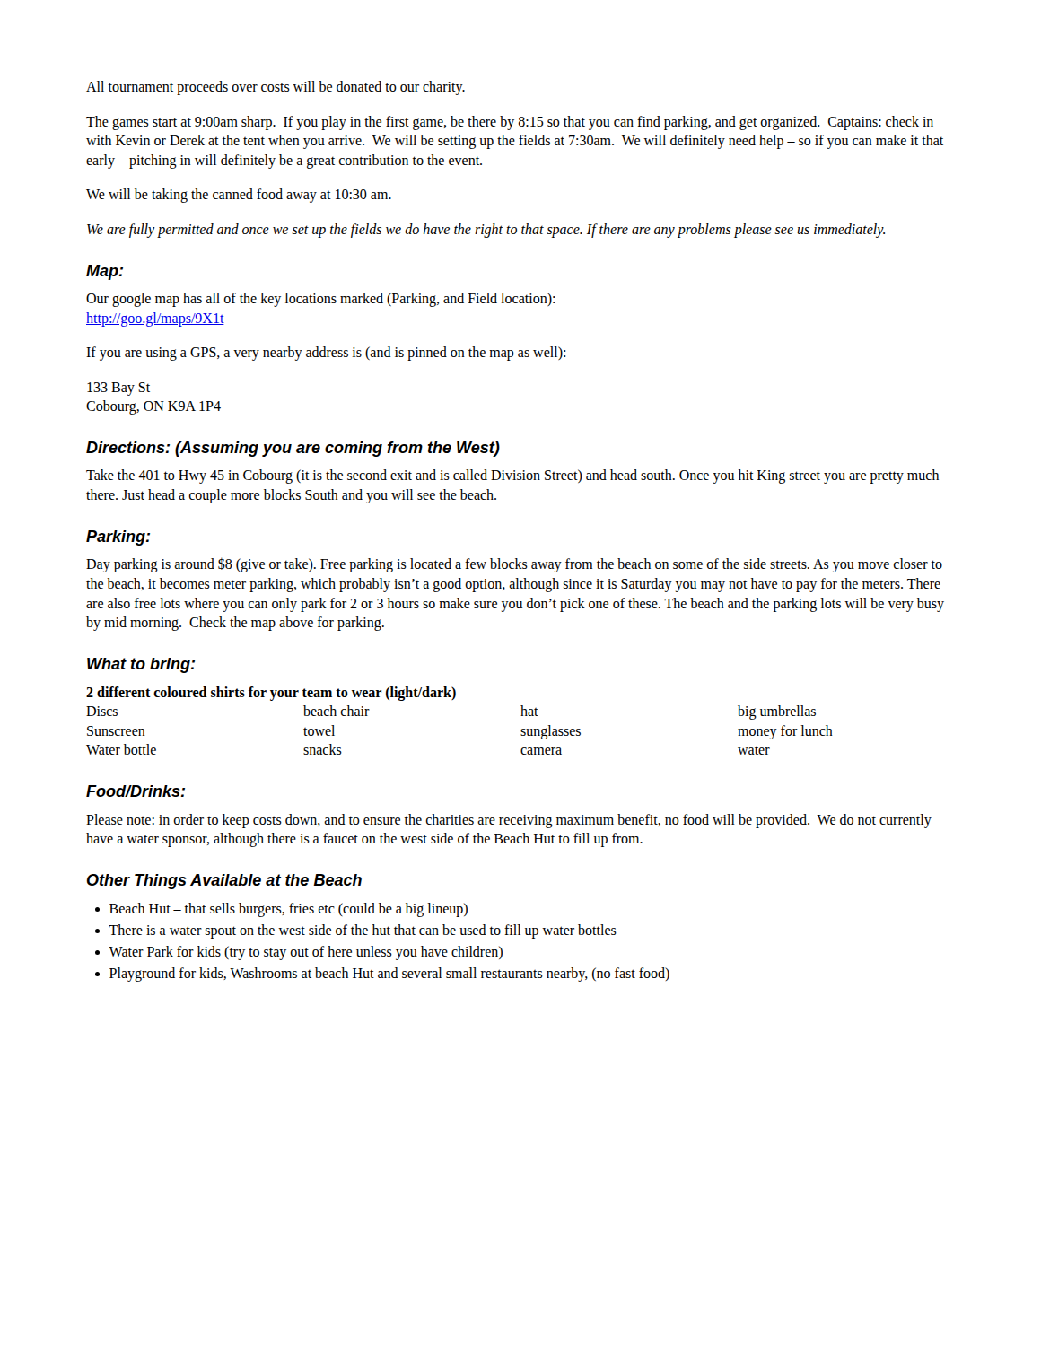All tournament proceeds over costs will be donated to our charity.
The games start at 9:00am sharp. If you play in the first game, be there by 8:15 so that you can find parking, and get organized. Captains: check in with Kevin or Derek at the tent when you arrive. We will be setting up the fields at 7:30am. We will definitely need help – so if you can make it that early – pitching in will definitely be a great contribution to the event.
We will be taking the canned food away at 10:30 am.
We are fully permitted and once we set up the fields we do have the right to that space. If there are any problems please see us immediately.
Map:
Our google map has all of the key locations marked (Parking, and Field location):
http://goo.gl/maps/9X1t
If you are using a GPS, a very nearby address is (and is pinned on the map as well):
133 Bay St
Cobourg, ON K9A 1P4
Directions: (Assuming you are coming from the West)
Take the 401 to Hwy 45 in Cobourg (it is the second exit and is called Division Street) and head south. Once you hit King street you are pretty much there. Just head a couple more blocks South and you will see the beach.
Parking:
Day parking is around $8 (give or take). Free parking is located a few blocks away from the beach on some of the side streets. As you move closer to the beach, it becomes meter parking, which probably isn’t a good option, although since it is Saturday you may not have to pay for the meters. There are also free lots where you can only park for 2 or 3 hours so make sure you don’t pick one of these. The beach and the parking lots will be very busy by mid morning. Check the map above for parking.
What to bring:
2 different coloured shirts for your team to wear (light/dark)
| Discs | beach chair | hat | big umbrellas |
| Sunscreen | towel | sunglasses | money for lunch |
| Water bottle | snacks | camera | water |
Food/Drinks:
Please note: in order to keep costs down, and to ensure the charities are receiving maximum benefit, no food will be provided. We do not currently have a water sponsor, although there is a faucet on the west side of the Beach Hut to fill up from.
Other Things Available at the Beach
Beach Hut – that sells burgers, fries etc (could be a big lineup)
There is a water spout on the west side of the hut that can be used to fill up water bottles
Water Park for kids (try to stay out of here unless you have children)
Playground for kids, Washrooms at beach Hut and several small restaurants nearby, (no fast food)